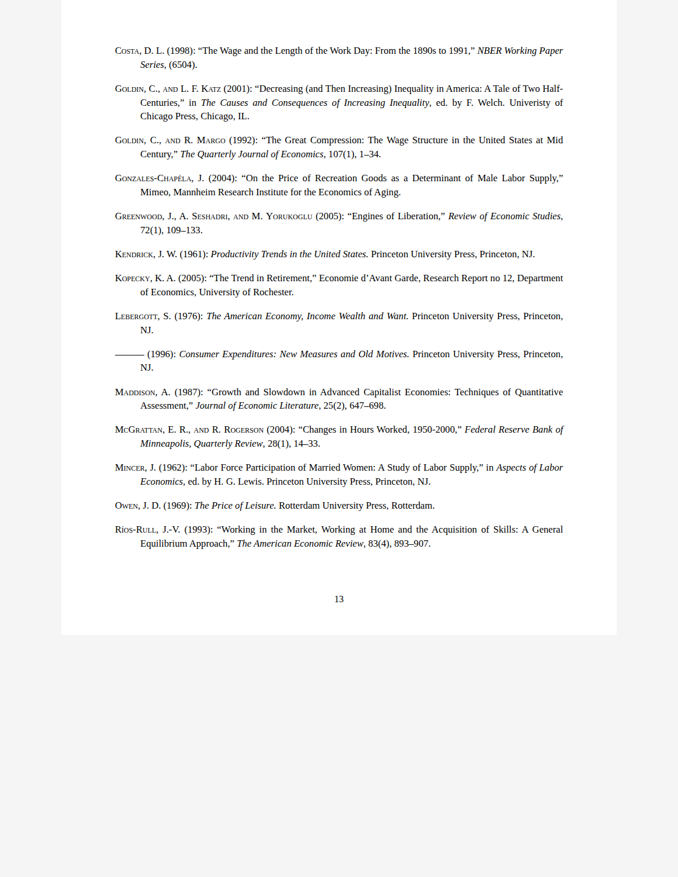Costa, D. L. (1998): “The Wage and the Length of the Work Day: From the 1890s to 1991,” NBER Working Paper Series, (6504).
Goldin, C., and L. F. Katz (2001): “Decreasing (and Then Increasing) Inequality in America: A Tale of Two Half-Centuries,” in The Causes and Consequences of Increasing Inequality, ed. by F. Welch. Univeristy of Chicago Press, Chicago, IL.
Goldin, C., and R. Margo (1992): “The Great Compression: The Wage Structure in the United States at Mid Century,” The Quarterly Journal of Economics, 107(1), 1–34.
Gonzales-Chapéla, J. (2004): “On the Price of Recreation Goods as a Determinant of Male Labor Supply,” Mimeo, Mannheim Research Institute for the Economics of Aging.
Greenwood, J., A. Seshadri, and M. Yorukoglu (2005): “Engines of Liberation,” Review of Economic Studies, 72(1), 109–133.
Kendrick, J. W. (1961): Productivity Trends in the United States. Princeton University Press, Princeton, NJ.
Kopecky, K. A. (2005): “The Trend in Retirement,” Economie d’Avant Garde, Research Report no 12, Department of Economics, University of Rochester.
Lebergott, S. (1976): The American Economy, Income Wealth and Want. Princeton University Press, Princeton, NJ.
——— (1996): Consumer Expenditures: New Measures and Old Motives. Princeton University Press, Princeton, NJ.
Maddison, A. (1987): “Growth and Slowdown in Advanced Capitalist Economies: Techniques of Quantitative Assessment,” Journal of Economic Literature, 25(2), 647–698.
McGrattan, E. R., and R. Rogerson (2004): “Changes in Hours Worked, 1950-2000,” Federal Reserve Bank of Minneapolis, Quarterly Review, 28(1), 14–33.
Mincer, J. (1962): “Labor Force Participation of Married Women: A Study of Labor Supply,” in Aspects of Labor Economics, ed. by H. G. Lewis. Princeton University Press, Princeton, NJ.
Owen, J. D. (1969): The Price of Leisure. Rotterdam University Press, Rotterdam.
Ríos-Rull, J.-V. (1993): “Working in the Market, Working at Home and the Acquisition of Skills: A General Equilibrium Approach,” The American Economic Review, 83(4), 893–907.
13